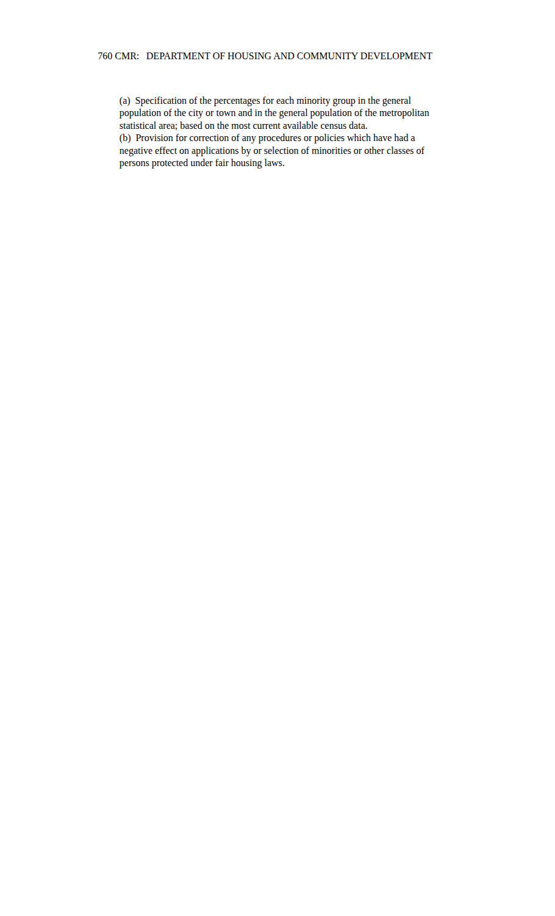760 CMR: DEPARTMENT OF HOUSING AND COMMUNITY DEVELOPMENT
(a) Specification of the percentages for each minority group in the general population of the city or town and in the general population of the metropolitan statistical area; based on the most current available census data.
(b) Provision for correction of any procedures or policies which have had a negative effect on applications by or selection of minorities or other classes of persons protected under fair housing laws.